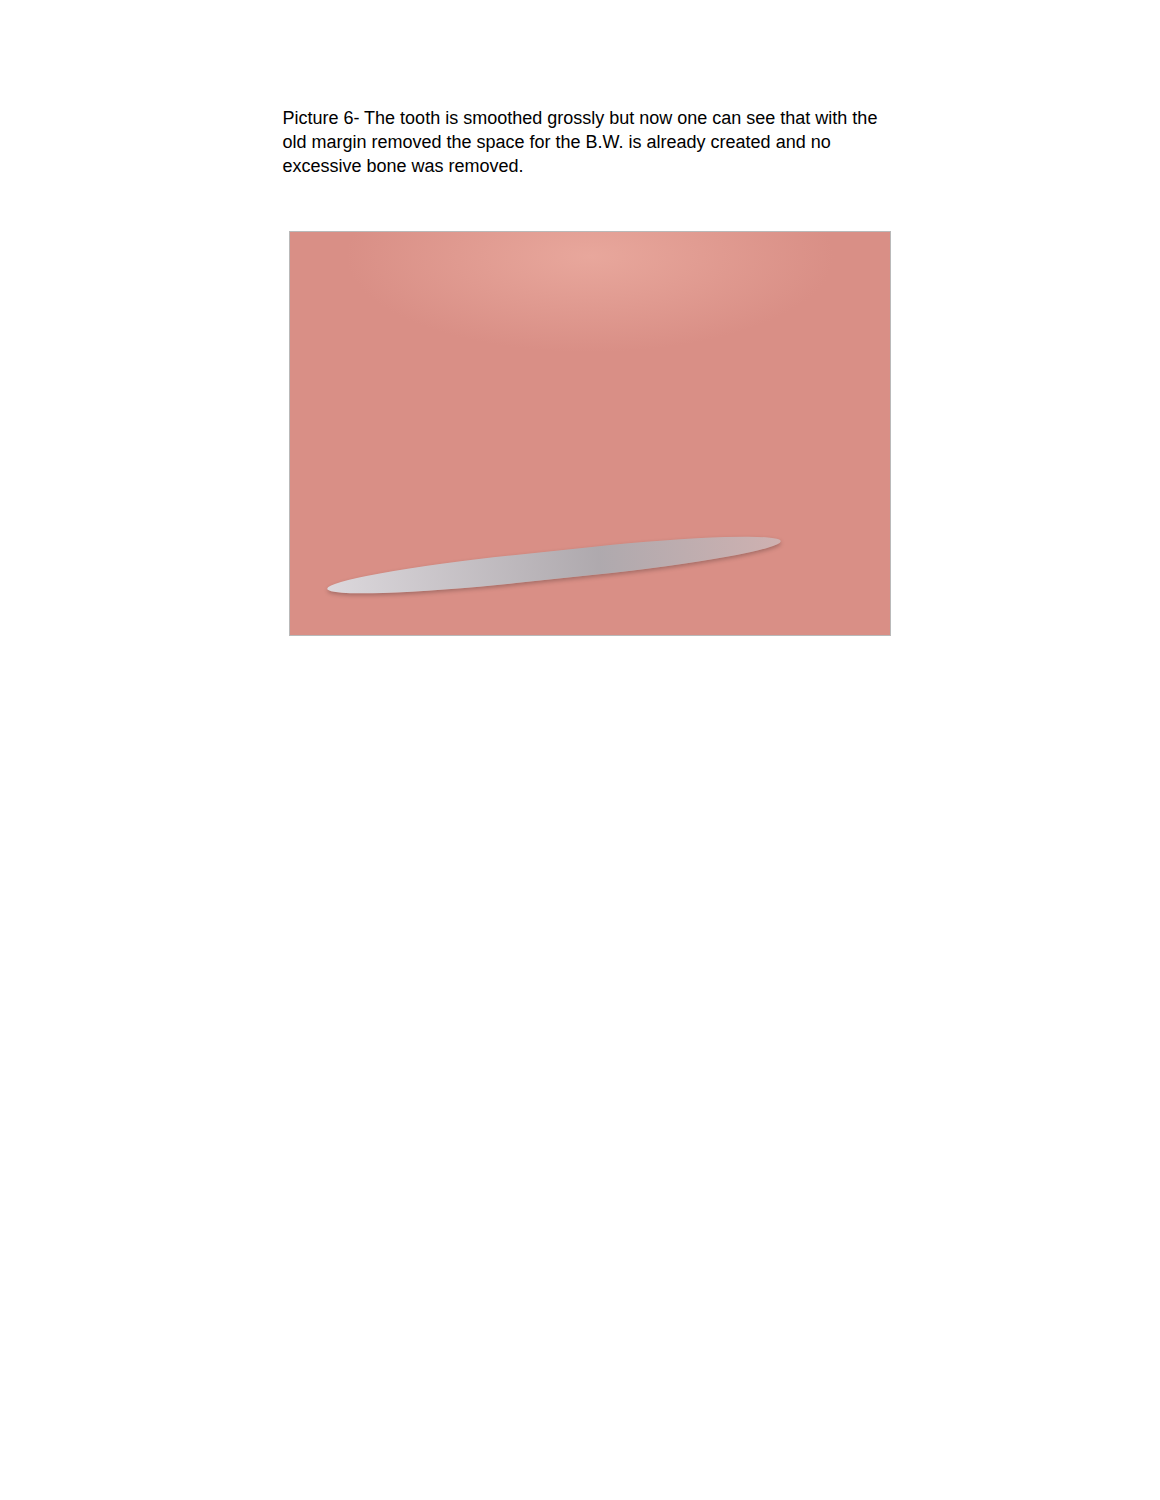Picture 6- The tooth is smoothed grossly but now one can see that with the old margin removed the space for the B.W. is already created and no excessive bone was removed.